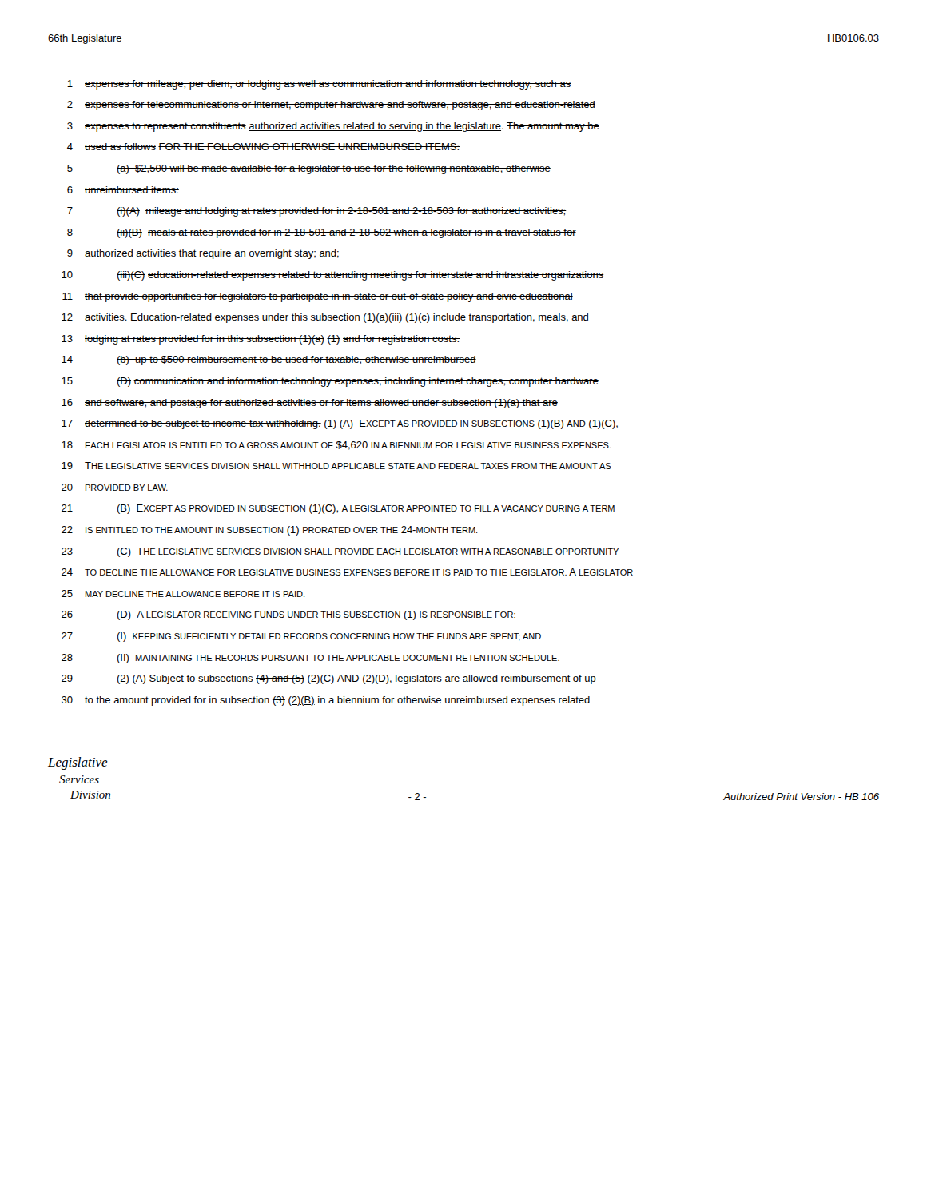66th Legislature
HB0106.03
| 1 | expenses for mileage, per diem, or lodging as well as communication and information technology, such as |
| 2 | expenses for telecommunications or internet, computer hardware and software, postage, and education-related |
| 3 | expenses to represent constituents authorized activities related to serving in the legislature . The amount may be |
| 4 | used as follows FOR THE FOLLOWING OTHERWISE UNREIMBURSED ITEMS: |
| 5 | (a) $2,500 will be made available for a legislator to use for the following nontaxable, otherwise |
| 6 | unreimbursed items: |
| 7 | (i) (A) mileage and lodging at rates provided for in 2-18-501 and 2-18-503 for authorized activities; |
| 8 | (ii) (B) meals at rates provided for in 2-18-501 and 2-18-502 when a legislator is in a travel status for |
| 9 | authorized activities that require an overnight stay; and; |
| 10 | (iii) (C) education-related expenses related to attending meetings for interstate and intrastate organizations |
| 11 | that provide opportunities for legislators to participate in in-state or out-of-state policy and civic educational |
| 12 | activities. Education-related expenses under this subsection (1)(a)(iii) (1)(c) include transportation, meals, and |
| 13 | lodging at rates provided for in this subsection (1)(a) (1) and for registration costs. |
| 14 | (b) up to $500 reimbursement to be used for taxable, otherwise unreimbursed |
| 15 | (D) communication and information technology expenses, including internet charges, computer hardware |
| 16 | and software, and postage for authorized activities or for items allowed under subsection (1)(a) that are |
| 17 | determined to be subject to income tax withholding. (1) (A) E XCEPT AS PROVIDED IN SUBSECTIONS (1)(B) AND (1)(C), |
| 18 | EACH LEGISLATOR IS ENTITLED TO A GROSS AMOUNT OF $4,620 IN A BIENNIUM FOR LEGISLATIVE BUSINESS EXPENSES. |
| 19 | T HE LEGISLATIVE SERVICES DIVISION SHALL WITHHOLD APPLICABLE STATE AND FEDERAL TAXES FROM THE AMOUNT AS |
| 20 | PROVIDED BY LAW. |
| 21 | (B) E XCEPT AS PROVIDED IN SUBSECTION (1)(C), A LEGISLATOR APPOINTED TO FILL A VACANCY DURING A TERM |
| 22 | IS ENTITLED TO THE AMOUNT IN SUBSECTION (1) PRORATED OVER THE 24- MONTH TERM. |
| 23 | (C) T HE LEGISLATIVE SERVICES DIVISION SHALL PROVIDE EACH LEGISLATOR WITH A REASONABLE OPPORTUNITY |
| 24 | TO DECLINE THE ALLOWANCE FOR LEGISLATIVE BUSINESS EXPENSES BEFORE IT IS PAID TO THE LEGISLATOR. A LEGISLATOR |
| 25 | MAY DECLINE THE ALLOWANCE BEFORE IT IS PAID. |
| 26 | (D) A LEGISLATOR RECEIVING FUNDS UNDER THIS SUBSECTION (1) IS RESPONSIBLE FOR: |
| 27 | (I) KEEPING SUFFICIENTLY DETAILED RECORDS CONCERNING HOW THE FUNDS ARE SPENT; AND |
| 28 | (II) MAINTAINING THE RECORDS PURSUANT TO THE APPLICABLE DOCUMENT RETENTION SCHEDULE. |
| 29 | (2) ( A ) Subject to subsections (4) and (5) (2)( C ) AND (2)( D ) , legislators are allowed reimbursement of up |
| 30 | to the amount provided for in subsection (3) (2)( B ) in a biennium for otherwise unreimbursed expenses related |
Legislative
Services
Division
- 2 -
Authorized Print Version - HB 106